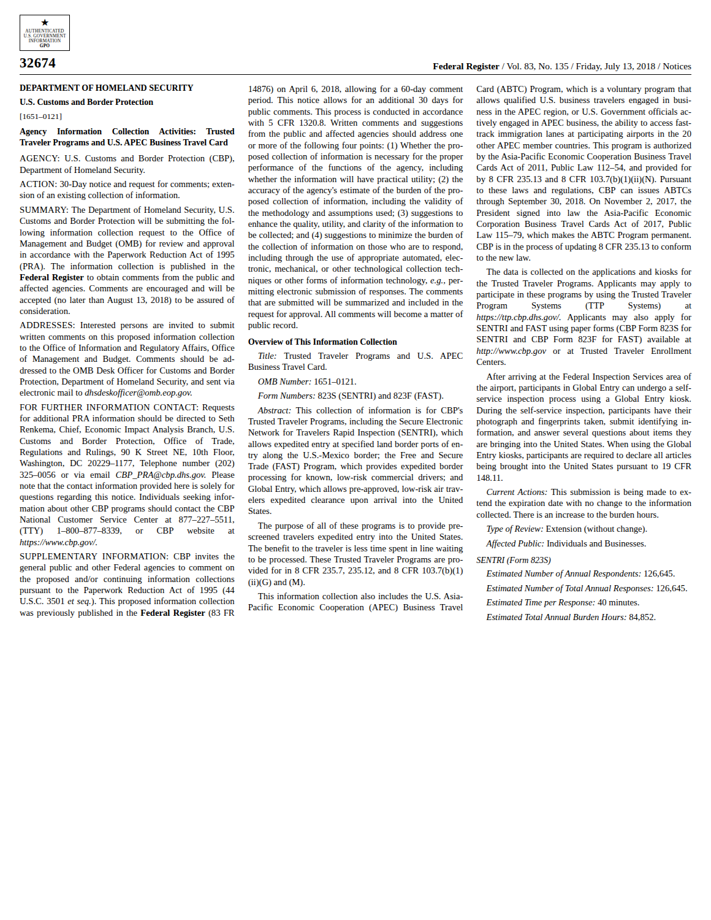★ AUTHENTICATED
U.S. GOVERNMENT
INFORMATION
GPO
32674
Federal Register / Vol. 83, No. 135 / Friday, July 13, 2018 / Notices
DEPARTMENT OF HOMELAND SECURITY
U.S. Customs and Border Protection
[1651–0121]
Agency Information Collection Activities: Trusted Traveler Programs and U.S. APEC Business Travel Card
AGENCY: U.S. Customs and Border Protection (CBP), Department of Homeland Security.
ACTION: 30-Day notice and request for comments; extension of an existing collection of information.
SUMMARY: The Department of Homeland Security, U.S. Customs and Border Protection will be submitting the following information collection request to the Office of Management and Budget (OMB) for review and approval in accordance with the Paperwork Reduction Act of 1995 (PRA). The information collection is published in the Federal Register to obtain comments from the public and affected agencies. Comments are encouraged and will be accepted (no later than August 13, 2018) to be assured of consideration.
ADDRESSES: Interested persons are invited to submit written comments on this proposed information collection to the Office of Information and Regulatory Affairs, Office of Management and Budget. Comments should be addressed to the OMB Desk Officer for Customs and Border Protection, Department of Homeland Security, and sent via electronic mail to dhsdeskofficer@omb.eop.gov.
FOR FURTHER INFORMATION CONTACT: Requests for additional PRA information should be directed to Seth Renkema, Chief, Economic Impact Analysis Branch, U.S. Customs and Border Protection, Office of Trade, Regulations and Rulings, 90 K Street NE, 10th Floor, Washington, DC 20229–1177, Telephone number (202) 325–0056 or via email CBP_PRA@cbp.dhs.gov. Please note that the contact information provided here is solely for questions regarding this notice. Individuals seeking information about other CBP programs should contact the CBP National Customer Service Center at 877–227–5511, (TTY) 1–800–877–8339, or CBP website at https://www.cbp.gov/.
SUPPLEMENTARY INFORMATION: CBP invites the general public and other Federal agencies to comment on the proposed and/or continuing information collections pursuant to the Paperwork Reduction Act of 1995 (44 U.S.C. 3501 et seq.). This proposed information collection was previously published in the Federal Register (83 FR 14876) on April 6, 2018, allowing for a 60-day comment period. This notice allows for an additional 30 days for public comments. This process is conducted in accordance with 5 CFR 1320.8. Written comments and suggestions from the public and affected agencies should address one or more of the following four points: (1) Whether the proposed collection of information is necessary for the proper performance of the functions of the agency, including whether the information will have practical utility; (2) the accuracy of the agency's estimate of the burden of the proposed collection of information, including the validity of the methodology and assumptions used; (3) suggestions to enhance the quality, utility, and clarity of the information to be collected; and (4) suggestions to minimize the burden of the collection of information on those who are to respond, including through the use of appropriate automated, electronic, mechanical, or other technological collection techniques or other forms of information technology, e.g., permitting electronic submission of responses. The comments that are submitted will be summarized and included in the request for approval. All comments will become a matter of public record.
Overview of This Information Collection
Title: Trusted Traveler Programs and U.S. APEC Business Travel Card.
OMB Number: 1651–0121.
Form Numbers: 823S (SENTRI) and 823F (FAST).
Abstract: This collection of information is for CBP's Trusted Traveler Programs, including the Secure Electronic Network for Travelers Rapid Inspection (SENTRI), which allows expedited entry at specified land border ports of entry along the U.S.-Mexico border; the Free and Secure Trade (FAST) Program, which provides expedited border processing for known, low-risk commercial drivers; and Global Entry, which allows pre-approved, low-risk air travelers expedited clearance upon arrival into the United States.
The purpose of all of these programs is to provide prescreened travelers expedited entry into the United States. The benefit to the traveler is less time spent in line waiting to be processed. These Trusted Traveler Programs are provided for in 8 CFR 235.7, 235.12, and 8 CFR 103.7(b)(1)(ii)(G) and (M).
This information collection also includes the U.S. Asia-Pacific Economic Cooperation (APEC) Business Travel Card (ABTC) Program, which is a voluntary program that allows qualified U.S. business travelers engaged in business in the APEC region, or U.S. Government officials actively engaged in APEC business, the ability to access fast-track immigration lanes at participating airports in the 20 other APEC member countries. This program is authorized by the Asia-Pacific Economic Cooperation Business Travel Cards Act of 2011, Public Law 112–54, and provided for by 8 CFR 235.13 and 8 CFR 103.7(b)(1)(ii)(N). Pursuant to these laws and regulations, CBP can issues ABTCs through September 30, 2018. On November 2, 2017, the President signed into law the Asia-Pacific Economic Corporation Business Travel Cards Act of 2017, Public Law 115–79, which makes the ABTC Program permanent. CBP is in the process of updating 8 CFR 235.13 to conform to the new law.
The data is collected on the applications and kiosks for the Trusted Traveler Programs. Applicants may apply to participate in these programs by using the Trusted Traveler Program Systems (TTP Systems) at https://ttp.cbp.dhs.gov/. Applicants may also apply for SENTRI and FAST using paper forms (CBP Form 823S for SENTRI and CBP Form 823F for FAST) available at http://www.cbp.gov or at Trusted Traveler Enrollment Centers.
After arriving at the Federal Inspection Services area of the airport, participants in Global Entry can undergo a self-service inspection process using a Global Entry kiosk. During the self-service inspection, participants have their photograph and fingerprints taken, submit identifying information, and answer several questions about items they are bringing into the United States. When using the Global Entry kiosks, participants are required to declare all articles being brought into the United States pursuant to 19 CFR 148.11.
Current Actions: This submission is being made to extend the expiration date with no change to the information collected. There is an increase to the burden hours.
Type of Review: Extension (without change).
Affected Public: Individuals and Businesses.
SENTRI (Form 823S)
Estimated Number of Annual Respondents: 126,645.
Estimated Number of Total Annual Responses: 126,645.
Estimated Time per Response: 40 minutes.
Estimated Total Annual Burden Hours: 84,852.